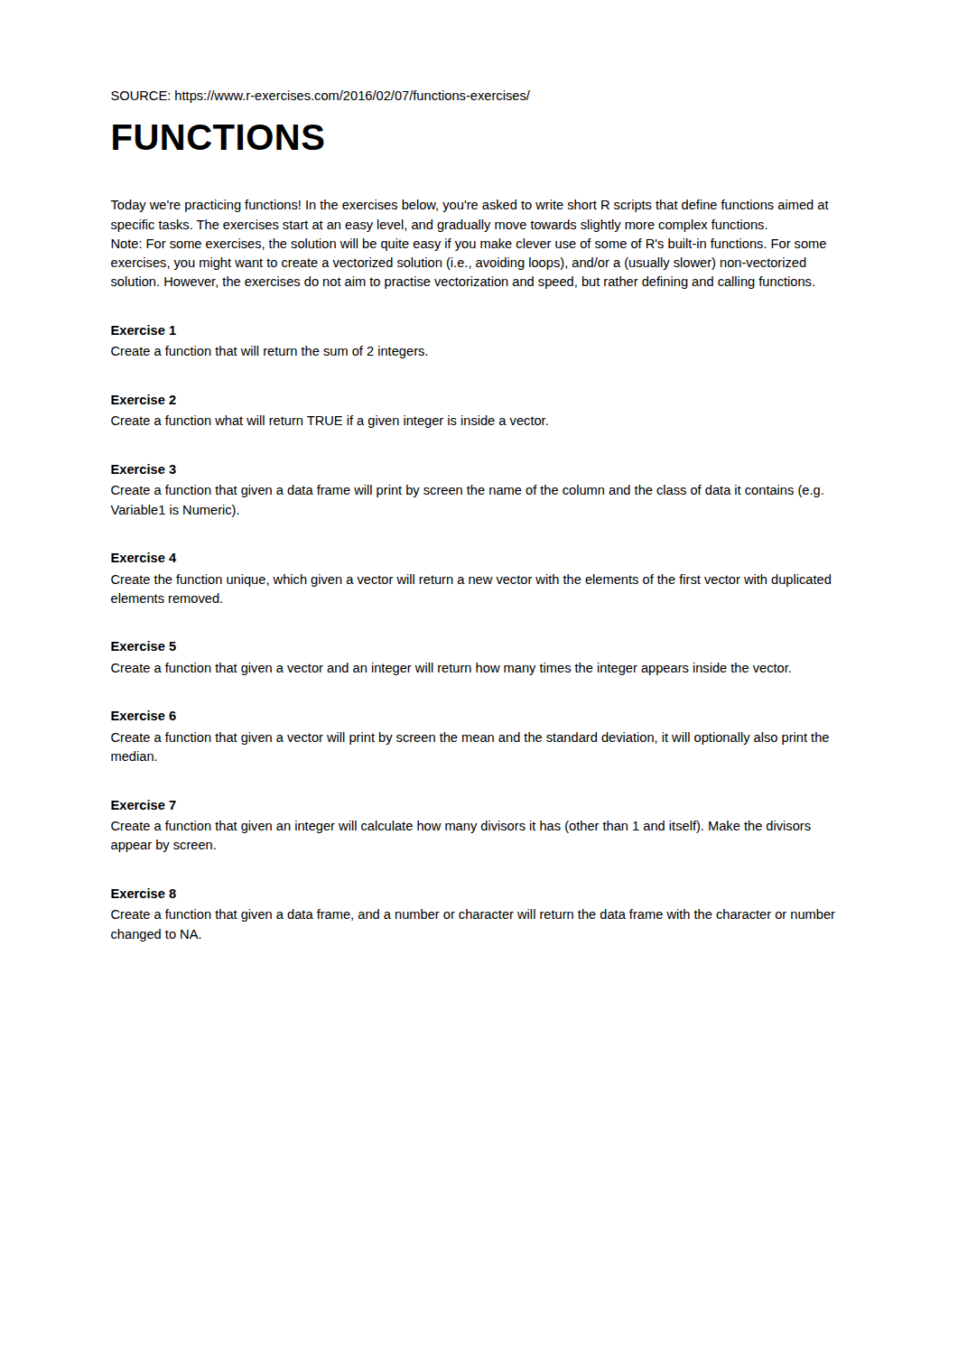SOURCE: https://www.r-exercises.com/2016/02/07/functions-exercises/
FUNCTIONS
Today we're practicing functions! In the exercises below, you're asked to write short R scripts that define functions aimed at specific tasks. The exercises start at an easy level, and gradually move towards slightly more complex functions.
Note: For some exercises, the solution will be quite easy if you make clever use of some of R's built-in functions. For some exercises, you might want to create a vectorized solution (i.e., avoiding loops), and/or a (usually slower) non-vectorized solution. However, the exercises do not aim to practise vectorization and speed, but rather defining and calling functions.
Exercise 1
Create a function that will return the sum of 2 integers.
Exercise 2
Create a function what will return TRUE if a given integer is inside a vector.
Exercise 3
Create a function that given a data frame will print by screen the name of the column and the class of data it contains (e.g. Variable1 is Numeric).
Exercise 4
Create the function unique, which given a vector will return a new vector with the elements of the first vector with duplicated elements removed.
Exercise 5
Create a function that given a vector and an integer will return how many times the integer appears inside the vector.
Exercise 6
Create a function that given a vector will print by screen the mean and the standard deviation, it will optionally also print the median.
Exercise 7
Create a function that given an integer will calculate how many divisors it has (other than 1 and itself). Make the divisors appear by screen.
Exercise 8
Create a function that given a data frame, and a number or character will return the data frame with the character or number changed to NA.